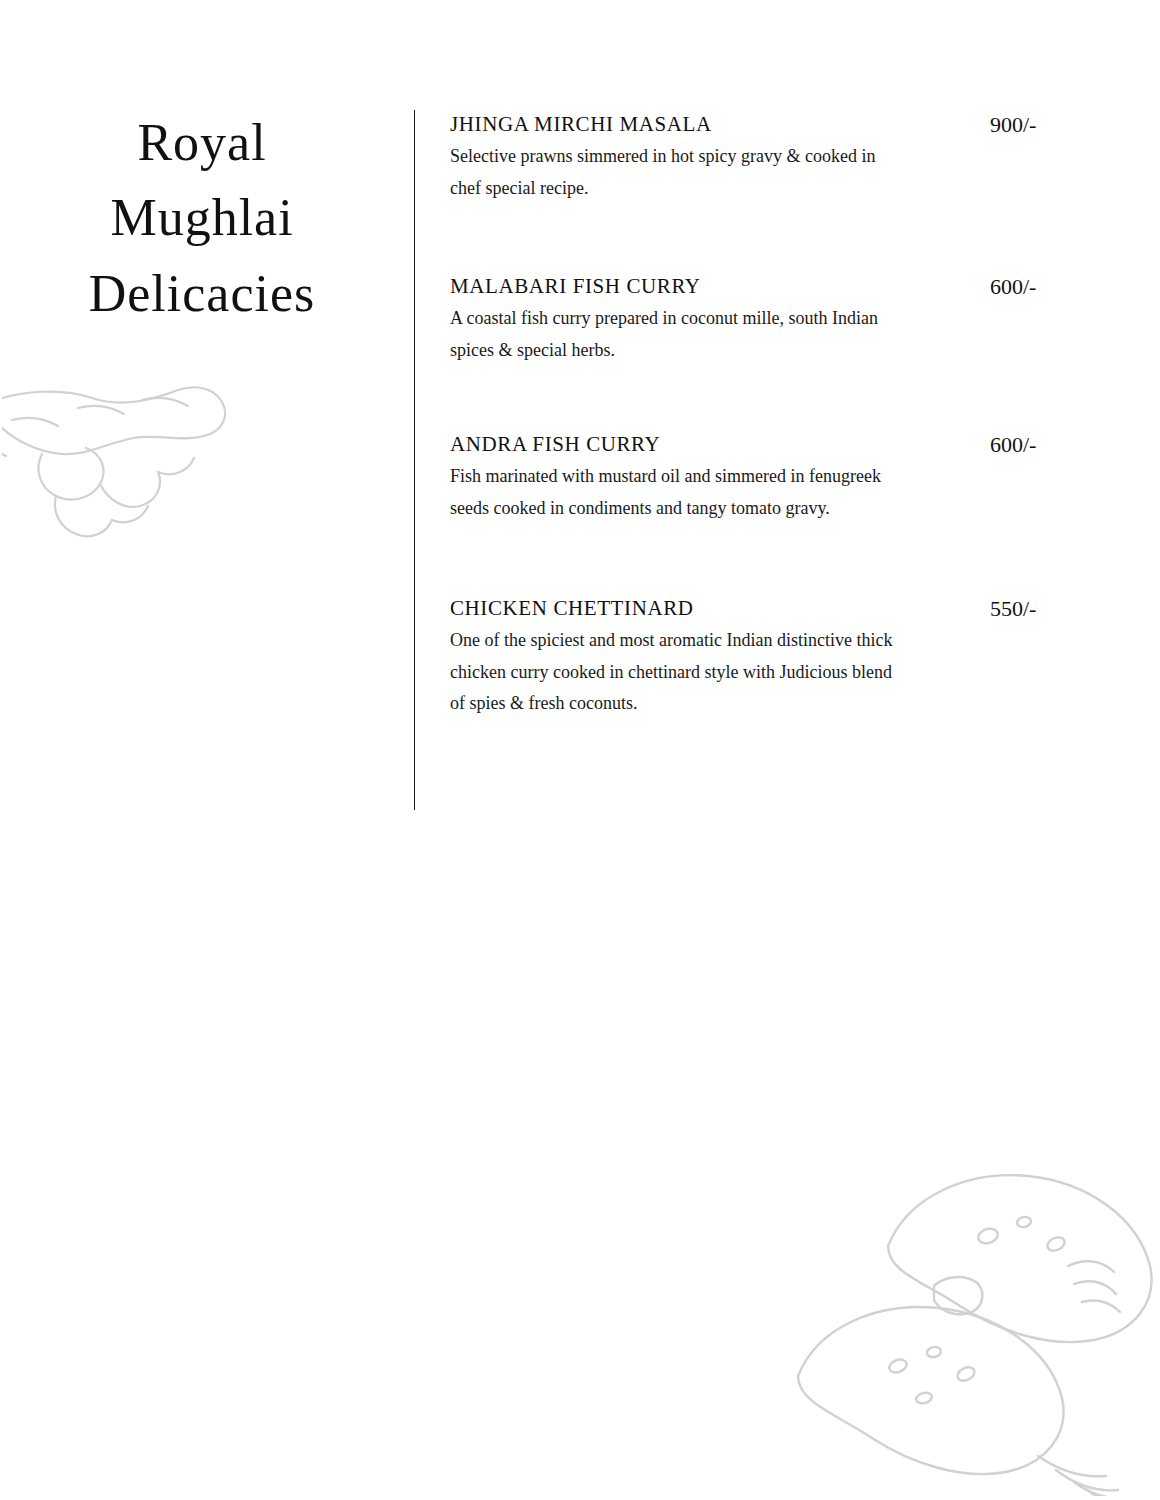Royal
Mughlai
Delicacies
Jhinga Mirchi Masala
900/-
Selective prawns simmered in hot spicy gravy & cooked in chef special recipe.
Malabari Fish Curry
600/-
A coastal fish curry prepared in coconut mille, south Indian spices & special herbs.
Andra Fish Curry
600/-
Fish marinated with mustard oil and simmered in fenugreek seeds cooked in condiments and tangy tomato gravy.
Chicken Chettinard
550/-
One of the spiciest and most aromatic Indian distinctive thick chicken curry cooked in chettinard style with Judicious blend of spies & fresh coconuts.